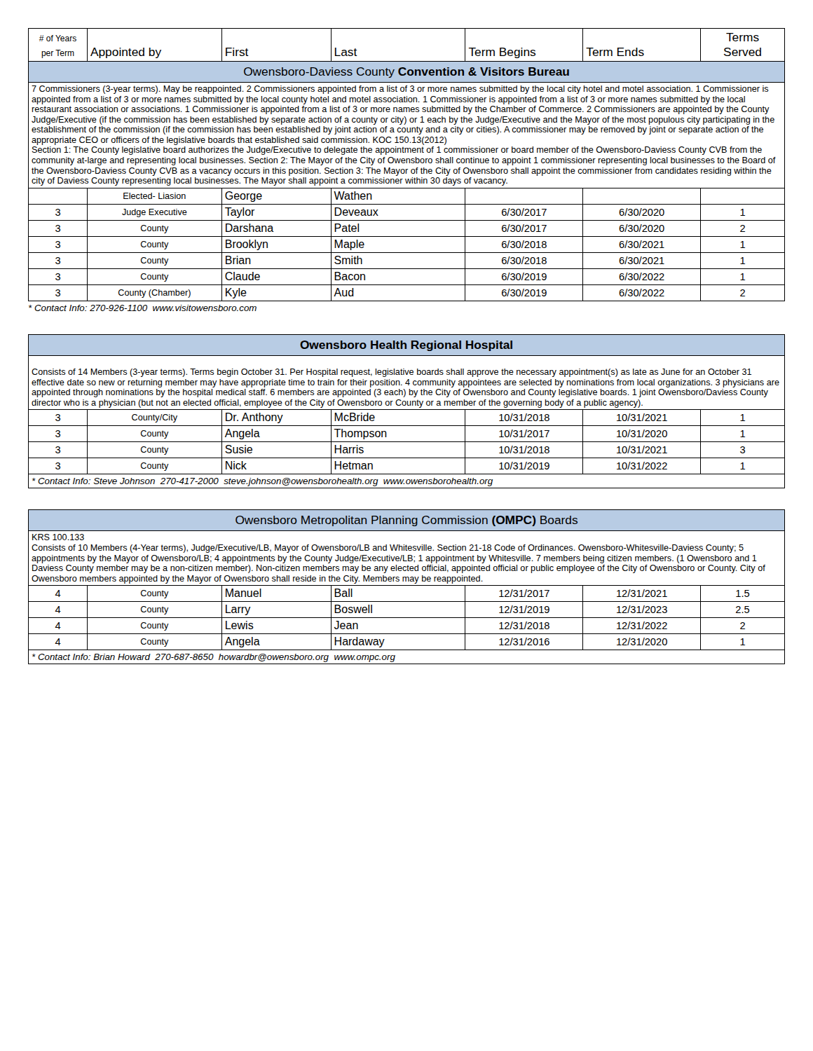| # of Years per Term | Appointed by | First | Last | Term Begins | Term Ends | Terms Served |
| Owensboro-Daviess County Convention & Visitors Bureau |
| 7 Commissioners (3-year terms). May be reappointed. 2 Commissioners appointed from a list of 3 or more names submitted by the local city hotel and motel association. 1 Commissioner is appointed from a list of 3 or more names submitted by the local county hotel and motel association. 1 Commissioner is appointed from a list of 3 or more names submitted by the local restaurant association or associations. 1 Commissioner is appointed from a list of 3 or more names submitted by the Chamber of Commerce. 2 Commissioners are appointed by the County Judge/Executive (if the commission has been established by separate action of a county or city) or 1 each by the Judge/Executive and the Mayor of the most populous city participating in the establishment of the commission (if the commission has been established by joint action of a county and a city or cities). A commissioner may be removed by joint or separate action of the appropriate CEO or officers of the legislative boards that established said commission. KOC 150.13(2012) Section 1: The County legislative board authorizes the Judge/Executive to delegate the appointment of 1 commissioner or board member of the Owensboro-Daviess County CVB from the community at-large and representing local businesses. Section 2: The Mayor of the City of Owensboro shall continue to appoint 1 commissioner representing local businesses to the Board of the Owensboro-Daviess County CVB as a vacancy occurs in this position. Section 3: The Mayor of the City of Owensboro shall appoint the commissioner from candidates residing within the city of Daviess County representing local businesses. The Mayor shall appoint a commissioner within 30 days of vacancy. |
| | Elected- Liasion | George | Wathen | | | |
| 3 | Judge Executive | Taylor | Deveaux | 6/30/2017 | 6/30/2020 | 1 |
| 3 | County | Darshana | Patel | 6/30/2017 | 6/30/2020 | 2 |
| 3 | County | Brooklyn | Maple | 6/30/2018 | 6/30/2021 | 1 |
| 3 | County | Brian | Smith | 6/30/2018 | 6/30/2021 | 1 |
| 3 | County | Claude | Bacon | 6/30/2019 | 6/30/2022 | 1 |
| 3 | County (Chamber) | Kyle | Aud | 6/30/2019 | 6/30/2022 | 2 |
* Contact Info: 270-926-1100 www.visitowensboro.com
| Owensboro Health Regional Hospital |
| Consists of 14 Members (3-year terms). Terms begin October 31. Per Hospital request, legislative boards shall approve the necessary appointment(s) as late as June for an October 31 effective date so new or returning member may have appropriate time to train for their position. 4 community appointees are selected by nominations from local organizations. 3 physicians are appointed through nominations by the hospital medical staff. 6 members are appointed (3 each) by the City of Owensboro and County legislative boards. 1 joint Owensboro/Daviess County director who is a physician (but not an elected official, employee of the City of Owensboro or County or a member of the governing body of a public agency). |
| 3 | County/City | Dr. Anthony | McBride | 10/31/2018 | 10/31/2021 | 1 |
| 3 | County | Angela | Thompson | 10/31/2017 | 10/31/2020 | 1 |
| 3 | County | Susie | Harris | 10/31/2018 | 10/31/2021 | 3 |
| 3 | County | Nick | Hetman | 10/31/2019 | 10/31/2022 | 1 |
| * Contact Info: Steve Johnson 270-417-2000 steve.johnson@owensborohealth.org www.owensborohealth.org |
| Owensboro Metropolitan Planning Commission (OMPC) Boards |
| KRS 100.133 Consists of 10 Members (4-Year terms), Judge/Executive/LB, Mayor of Owensboro/LB and Whitesville. Section 21-18 Code of Ordinances. Owensboro-Whitesville-Daviess County; 5 appointments by the Mayor of Owensboro/LB; 4 appointments by the County Judge/Executive/LB; 1 appointment by Whitesville. 7 members being citizen members. (1 Owensboro and 1 Daviess County member may be a non-citizen member). Non-citizen members may be any elected official, appointed official or public employee of the City of Owensboro or County. City of Owensboro members appointed by the Mayor of Owensboro shall reside in the City. Members may be reappointed. |
| 4 | County | Manuel | Ball | 12/31/2017 | 12/31/2021 | 1.5 |
| 4 | County | Larry | Boswell | 12/31/2019 | 12/31/2023 | 2.5 |
| 4 | County | Lewis | Jean | 12/31/2018 | 12/31/2022 | 2 |
| 4 | County | Angela | Hardaway | 12/31/2016 | 12/31/2020 | 1 |
| * Contact Info: Brian Howard 270-687-8650 howardbr@owensboro.org www.ompc.org |